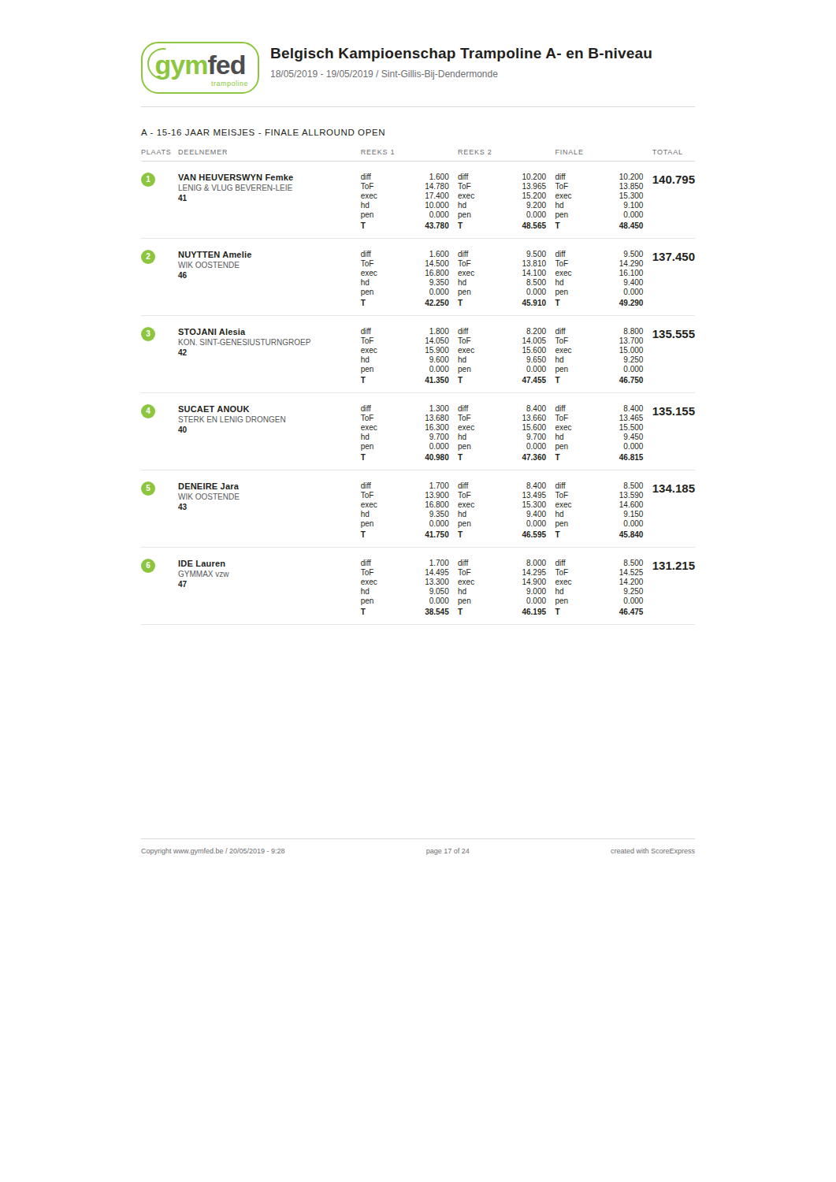gymfed
trampoline
Belgisch Kampioenschap Trampoline A- en B-niveau
18/05/2019 - 19/05/2019 / Sint-Gillis-Bij-Dendermonde
A - 15-16 JAAR MEISJES - FINALE ALLROUND OPEN
| PLAATS | DEELNEMER | REEKS 1 | REEKS 2 | FINALE | TOTAAL |
| --- | --- | --- | --- | --- | --- |
| 1 | VAN HEUVERSWYN Femke LENIG & VLUG BEVEREN-LEIE 41 | diff 1.600 ToF 14.780 exec 17.400 hd 10.000 pen 0.000 T 43.780 | diff 10.200 ToF 13.965 exec 15.200 hd 9.200 pen 0.000 T 48.565 | diff 10.200 ToF 13.850 exec 15.300 hd 9.100 pen 0.000 T 48.450 | 140.795 |
| 2 | NUYTTEN Amelie WIK OOSTENDE 46 | diff 1.600 ToF 14.500 exec 16.800 hd 9.350 pen 0.000 T 42.250 | diff 9.500 ToF 13.810 exec 14.100 hd 8.500 pen 0.000 T 45.910 | diff 9.500 ToF 14.290 exec 16.100 hd 9.400 pen 0.000 T 49.290 | 137.450 |
| 3 | STOJANI Alesia KON. SINT-GENESIUSTURNGROEP 42 | diff 1.800 ToF 14.050 exec 15.900 hd 9.600 pen 0.000 T 41.350 | diff 8.200 ToF 14.005 exec 15.600 hd 9.650 pen 0.000 T 47.455 | diff 8.800 ToF 13.700 exec 15.000 hd 9.250 pen 0.000 T 46.750 | 135.555 |
| 4 | SUCAET ANOUK STERK EN LENIG DRONGEN 40 | diff 1.300 ToF 13.680 exec 16.300 hd 9.700 pen 0.000 T 40.980 | diff 8.400 ToF 13.660 exec 15.600 hd 9.700 pen 0.000 T 47.360 | diff 8.400 ToF 13.465 exec 15.500 hd 9.450 pen 0.000 T 46.815 | 135.155 |
| 5 | DENEIRE Jara WIK OOSTENDE 43 | diff 1.700 ToF 13.900 exec 16.800 hd 9.350 pen 0.000 T 41.750 | diff 8.400 ToF 13.495 exec 15.300 hd 9.400 pen 0.000 T 46.595 | diff 8.500 ToF 13.590 exec 14.600 hd 9.150 pen 0.000 T 45.840 | 134.185 |
| 6 | IDE Lauren GYMMAX vzw 47 | diff 1.700 ToF 14.495 exec 13.300 hd 9.050 pen 0.000 T 38.545 | diff 8.000 ToF 14.295 exec 14.900 hd 9.000 pen 0.000 T 46.195 | diff 8.500 ToF 14.525 exec 14.200 hd 9.250 pen 0.000 T 46.475 | 131.215 |
Copyright www.gymfed.be / 20/05/2019 - 9:28
page 17 of 24
created with ScoreExpress